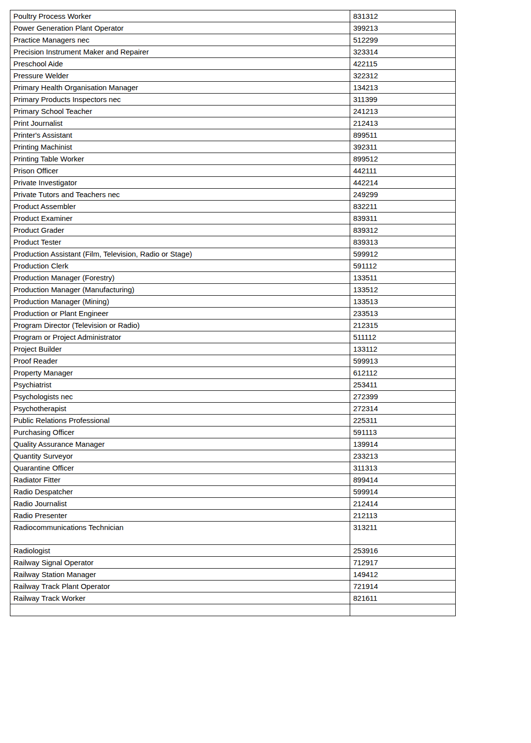| Poultry Process Worker | 831312 |
| Power Generation Plant Operator | 399213 |
| Practice Managers nec | 512299 |
| Precision Instrument Maker and Repairer | 323314 |
| Preschool Aide | 422115 |
| Pressure Welder | 322312 |
| Primary Health Organisation Manager | 134213 |
| Primary Products Inspectors nec | 311399 |
| Primary School Teacher | 241213 |
| Print Journalist | 212413 |
| Printer's Assistant | 899511 |
| Printing Machinist | 392311 |
| Printing Table Worker | 899512 |
| Prison Officer | 442111 |
| Private Investigator | 442214 |
| Private Tutors and Teachers nec | 249299 |
| Product Assembler | 832211 |
| Product Examiner | 839311 |
| Product Grader | 839312 |
| Product Tester | 839313 |
| Production Assistant (Film, Television, Radio or Stage) | 599912 |
| Production Clerk | 591112 |
| Production Manager (Forestry) | 133511 |
| Production Manager (Manufacturing) | 133512 |
| Production Manager (Mining) | 133513 |
| Production or Plant Engineer | 233513 |
| Program Director (Television or Radio) | 212315 |
| Program or Project Administrator | 511112 |
| Project Builder | 133112 |
| Proof Reader | 599913 |
| Property Manager | 612112 |
| Psychiatrist | 253411 |
| Psychologists nec | 272399 |
| Psychotherapist | 272314 |
| Public Relations Professional | 225311 |
| Purchasing Officer | 591113 |
| Quality Assurance Manager | 139914 |
| Quantity Surveyor | 233213 |
| Quarantine Officer | 311313 |
| Radiator Fitter | 899414 |
| Radio Despatcher | 599914 |
| Radio Journalist | 212414 |
| Radio Presenter | 212113 |
| Radiocommunications Technician | 313211 |
| Radiologist | 253916 |
| Railway Signal Operator | 712917 |
| Railway Station Manager | 149412 |
| Railway Track Plant Operator | 721914 |
| Railway Track Worker | 821611 |